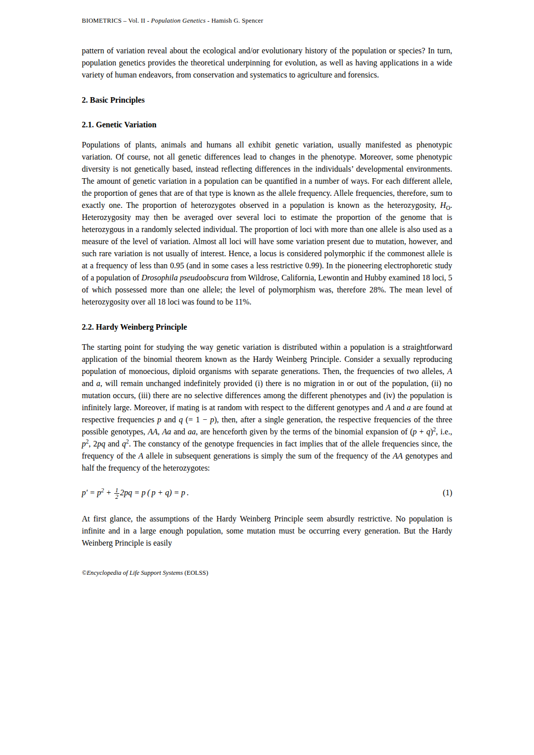BIOMETRICS – Vol. II - Population Genetics - Hamish G. Spencer
pattern of variation reveal about the ecological and/or evolutionary history of the population or species? In turn, population genetics provides the theoretical underpinning for evolution, as well as having applications in a wide variety of human endeavors, from conservation and systematics to agriculture and forensics.
2. Basic Principles
2.1. Genetic Variation
Populations of plants, animals and humans all exhibit genetic variation, usually manifested as phenotypic variation. Of course, not all genetic differences lead to changes in the phenotype. Moreover, some phenotypic diversity is not genetically based, instead reflecting differences in the individuals’ developmental environments. The amount of genetic variation in a population can be quantified in a number of ways. For each different allele, the proportion of genes that are of that type is known as the allele frequency. Allele frequencies, therefore, sum to exactly one. The proportion of heterozygotes observed in a population is known as the heterozygosity, HO. Heterozygosity may then be averaged over several loci to estimate the proportion of the genome that is heterozygous in a randomly selected individual. The proportion of loci with more than one allele is also used as a measure of the level of variation. Almost all loci will have some variation present due to mutation, however, and such rare variation is not usually of interest. Hence, a locus is considered polymorphic if the commonest allele is at a frequency of less than 0.95 (and in some cases a less restrictive 0.99). In the pioneering electrophoretic study of a population of Drosophila pseudoobscura from Wildrose, California, Lewontin and Hubby examined 18 loci, 5 of which possessed more than one allele; the level of polymorphism was, therefore 28%. The mean level of heterozygosity over all 18 loci was found to be 11%.
2.2. Hardy Weinberg Principle
The starting point for studying the way genetic variation is distributed within a population is a straightforward application of the binomial theorem known as the Hardy Weinberg Principle. Consider a sexually reproducing population of monoecious, diploid organisms with separate generations. Then, the frequencies of two alleles, A and a, will remain unchanged indefinitely provided (i) there is no migration in or out of the population, (ii) no mutation occurs, (iii) there are no selective differences among the different phenotypes and (iv) the population is infinitely large. Moreover, if mating is at random with respect to the different genotypes and A and a are found at respective frequencies p and q (= 1 − p), then, after a single generation, the respective frequencies of the three possible genotypes, AA, Aa and aa, are henceforth given by the terms of the binomial expansion of (p + q)2, i.e., p2, 2pq and q2. The constancy of the genotype frequencies in fact implies that of the allele frequencies since, the frequency of the A allele in subsequent generations is simply the sum of the frequency of the AA genotypes and half the frequency of the heterozygotes:
p′ = p2 + 122pq = p ( p + q) = p . (1)
At first glance, the assumptions of the Hardy Weinberg Principle seem absurdly restrictive. No population is infinite and in a large enough population, some mutation must be occurring every generation. But the Hardy Weinberg Principle is easily
©Encyclopedia of Life Support Systems (EOLSS)